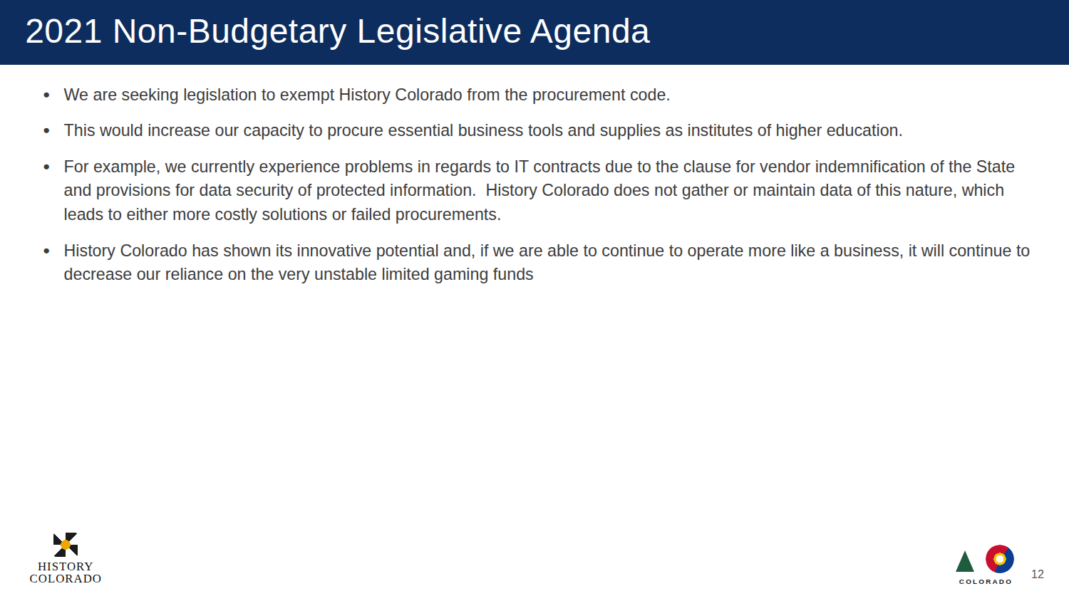2021 Non-Budgetary Legislative Agenda
We are seeking legislation to exempt History Colorado from the procurement code.
This would increase our capacity to procure essential business tools and supplies as institutes of higher education.
For example, we currently experience problems in regards to IT contracts due to the clause for vendor indemnification of the State and provisions for data security of protected information. History Colorado does not gather or maintain data of this nature, which leads to either more costly solutions or failed procurements.
History Colorado has shown its innovative potential and, if we are able to continue to operate more like a business, it will continue to decrease our reliance on the very unstable limited gaming funds
HISTORY COLORADO
COLORADO
12